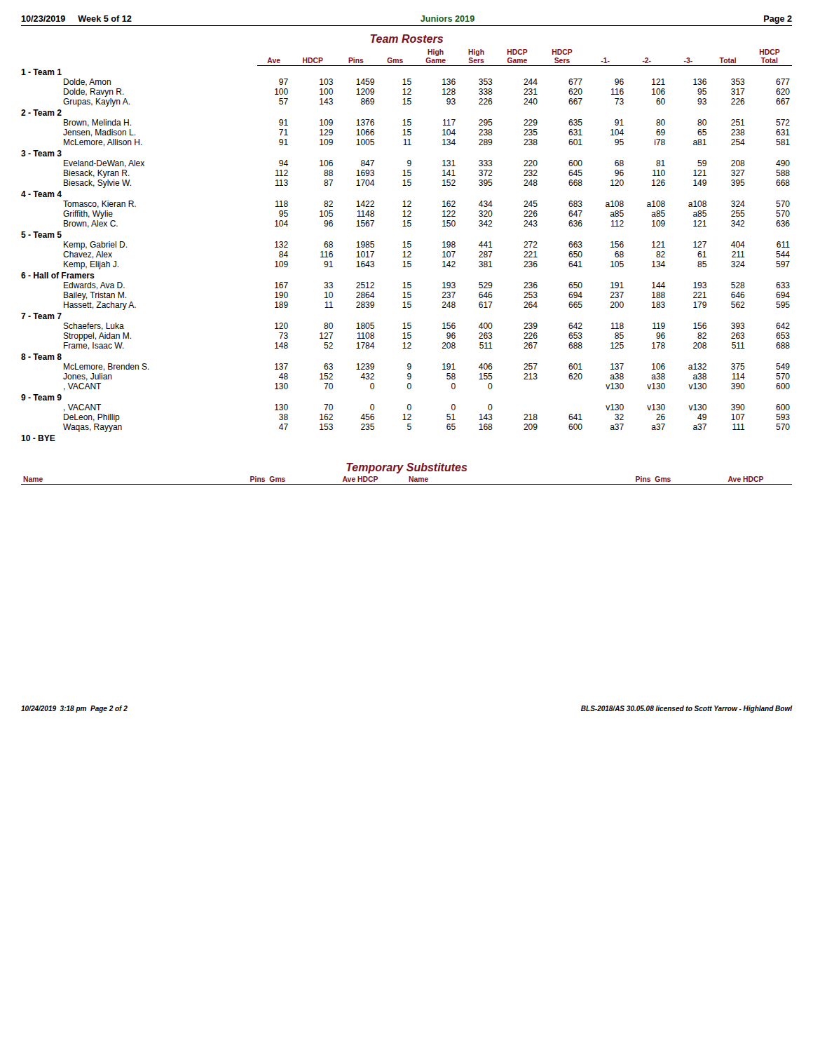10/23/2019 Week 5 of 12
Juniors 2019
Page 2
Team Rosters
| | | | High | High | HDCP | HDCP | | | | | HDCP |
| --- | --- | --- | --- | --- | --- | --- | --- | --- | --- | --- | --- |
| Ave | HDCP | Pins | Gms | Game | Sers | Game | Sers | -1- | -2- | -3- | Total | Total |
| 1 - Team 1 |
| Dolde, Amon | 97 | 103 | 1459 | 15 | 136 | 353 | 244 | 677 | 96 | 121 | 136 | 353 | 677 |
| Dolde, Ravyn R. | 100 | 100 | 1209 | 12 | 128 | 338 | 231 | 620 | 116 | 106 | 95 | 317 | 620 |
| Grupas, Kaylyn A. | 57 | 143 | 869 | 15 | 93 | 226 | 240 | 667 | 73 | 60 | 93 | 226 | 667 |
| 2 - Team 2 |
| Brown, Melinda H. | 91 | 109 | 1376 | 15 | 117 | 295 | 229 | 635 | 91 | 80 | 80 | 251 | 572 |
| Jensen, Madison L. | 71 | 129 | 1066 | 15 | 104 | 238 | 235 | 631 | 104 | 69 | 65 | 238 | 631 |
| McLemore, Allison H. | 91 | 109 | 1005 | 11 | 134 | 289 | 238 | 601 | 95 | i78 | a81 | 254 | 581 |
| 3 - Team 3 |
| Eveland-DeWan, Alex | 94 | 106 | 847 | 9 | 131 | 333 | 220 | 600 | 68 | 81 | 59 | 208 | 490 |
| Biesack, Kyran R. | 112 | 88 | 1693 | 15 | 141 | 372 | 232 | 645 | 96 | 110 | 121 | 327 | 588 |
| Biesack, Sylvie W. | 113 | 87 | 1704 | 15 | 152 | 395 | 248 | 668 | 120 | 126 | 149 | 395 | 668 |
| 4 - Team 4 |
| Tomasco, Kieran R. | 118 | 82 | 1422 | 12 | 162 | 434 | 245 | 683 | a108 | a108 | a108 | 324 | 570 |
| Griffith, Wylie | 95 | 105 | 1148 | 12 | 122 | 320 | 226 | 647 | a85 | a85 | a85 | 255 | 570 |
| Brown, Alex C. | 104 | 96 | 1567 | 15 | 150 | 342 | 243 | 636 | 112 | 109 | 121 | 342 | 636 |
| 5 - Team 5 |
| Kemp, Gabriel D. | 132 | 68 | 1985 | 15 | 198 | 441 | 272 | 663 | 156 | 121 | 127 | 404 | 611 |
| Chavez, Alex | 84 | 116 | 1017 | 12 | 107 | 287 | 221 | 650 | 68 | 82 | 61 | 211 | 544 |
| Kemp, Elijah J. | 109 | 91 | 1643 | 15 | 142 | 381 | 236 | 641 | 105 | 134 | 85 | 324 | 597 |
| 6 - Hall of Framers |
| Edwards, Ava D. | 167 | 33 | 2512 | 15 | 193 | 529 | 236 | 650 | 191 | 144 | 193 | 528 | 633 |
| Bailey, Tristan M. | 190 | 10 | 2864 | 15 | 237 | 646 | 253 | 694 | 237 | 188 | 221 | 646 | 694 |
| Hassett, Zachary A. | 189 | 11 | 2839 | 15 | 248 | 617 | 264 | 665 | 200 | 183 | 179 | 562 | 595 |
| 7 - Team 7 |
| Schaefers, Luka | 120 | 80 | 1805 | 15 | 156 | 400 | 239 | 642 | 118 | 119 | 156 | 393 | 642 |
| Stroppel, Aidan M. | 73 | 127 | 1108 | 15 | 96 | 263 | 226 | 653 | 85 | 96 | 82 | 263 | 653 |
| Frame, Isaac W. | 148 | 52 | 1784 | 12 | 208 | 511 | 267 | 688 | 125 | 178 | 208 | 511 | 688 |
| 8 - Team 8 |
| McLemore, Brenden S. | 137 | 63 | 1239 | 9 | 191 | 406 | 257 | 601 | 137 | 106 | a132 | 375 | 549 |
| Jones, Julian | 48 | 152 | 432 | 9 | 58 | 155 | 213 | 620 | a38 | a38 | a38 | 114 | 570 |
| , VACANT | 130 | 70 | 0 | 0 | 0 | 0 | | | v130 | v130 | v130 | 390 | 600 |
| 9 - Team 9 |
| , VACANT | 130 | 70 | 0 | 0 | 0 | 0 | | | v130 | v130 | v130 | 390 | 600 |
| DeLeon, Phillip | 38 | 162 | 456 | 12 | 51 | 143 | 218 | 641 | 32 | 26 | 49 | 107 | 593 |
| Waqas, Rayyan | 47 | 153 | 235 | 5 | 65 | 168 | 209 | 600 | a37 | a37 | a37 | 111 | 570 |
| 10 - BYE |
Temporary Substitutes
| Name | Pins Gms | Ave HDCP | Name | Pins Gms | Ave HDCP |
| --- | --- | --- | --- | --- | --- |
10/24/2019 3:18 pm Page 2 of 2
BLS-2018/AS 30.05.08 licensed to Scott Yarrow - Highland Bowl